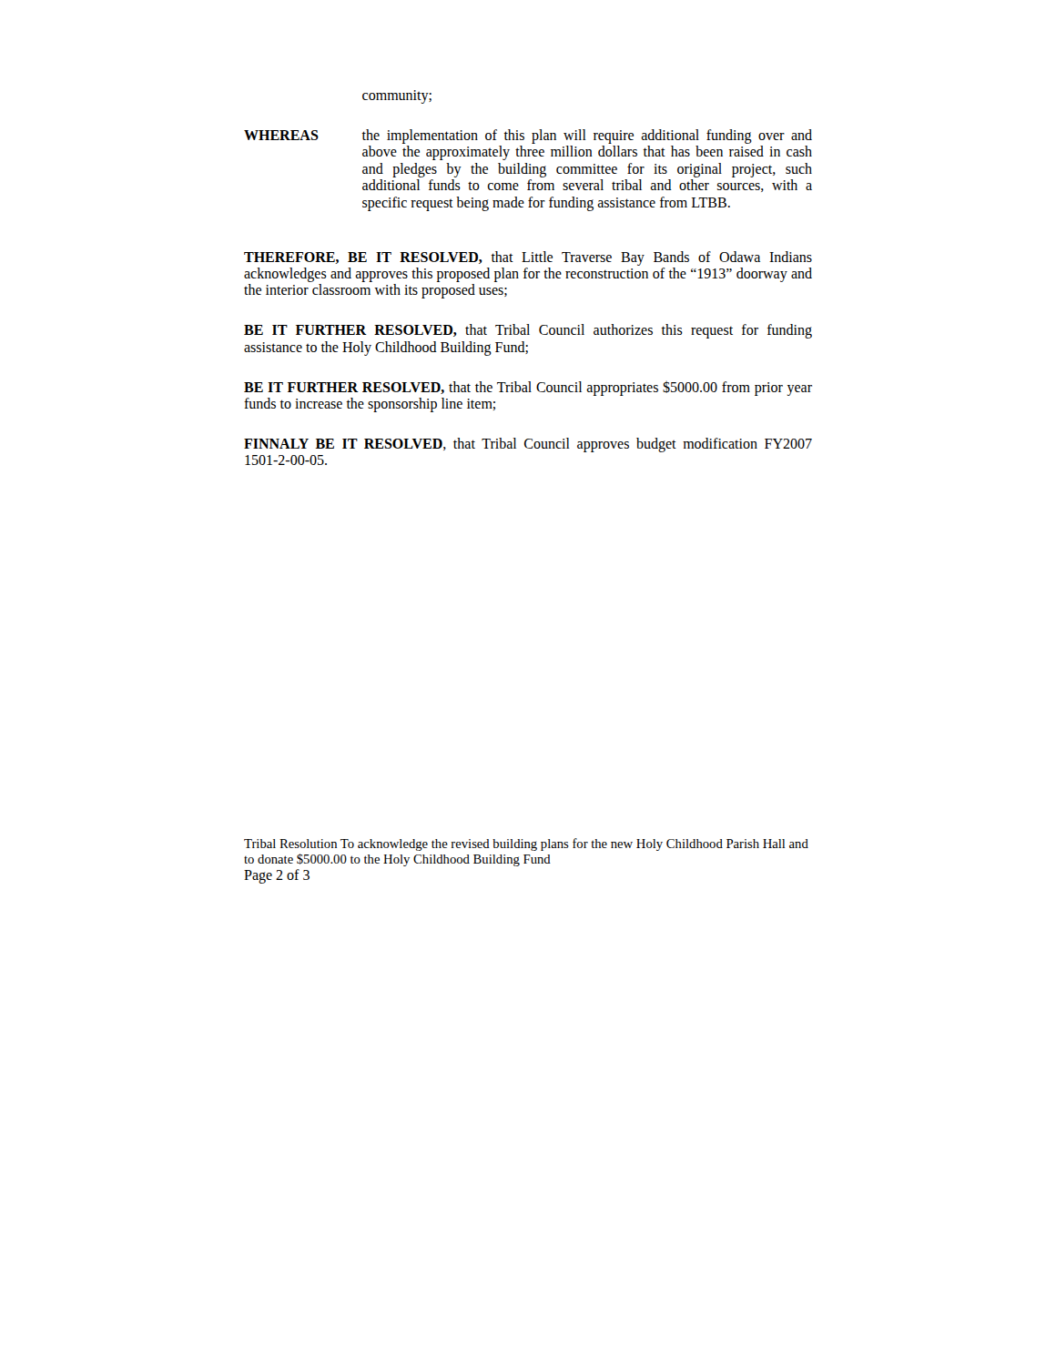community;
WHEREAS
the implementation of this plan will require additional funding over and above the approximately three million dollars that has been raised in cash and pledges by the building committee for its original project, such additional funds to come from several tribal and other sources, with a specific request being made for funding assistance from LTBB.
THEREFORE, BE IT RESOLVED, that Little Traverse Bay Bands of Odawa Indians acknowledges and approves this proposed plan for the reconstruction of the “1913” doorway and the interior classroom with its proposed uses;
BE IT FURTHER RESOLVED, that Tribal Council authorizes this request for funding assistance to the Holy Childhood Building Fund;
BE IT FURTHER RESOLVED, that the Tribal Council appropriates $5000.00 from prior year funds to increase the sponsorship line item;
FINNALY BE IT RESOLVED, that Tribal Council approves budget modification FY2007 1501-2-00-05.
Tribal Resolution To acknowledge the revised building plans for the new Holy Childhood Parish Hall and to donate $5000.00 to the Holy Childhood Building Fund
Page 2 of 3